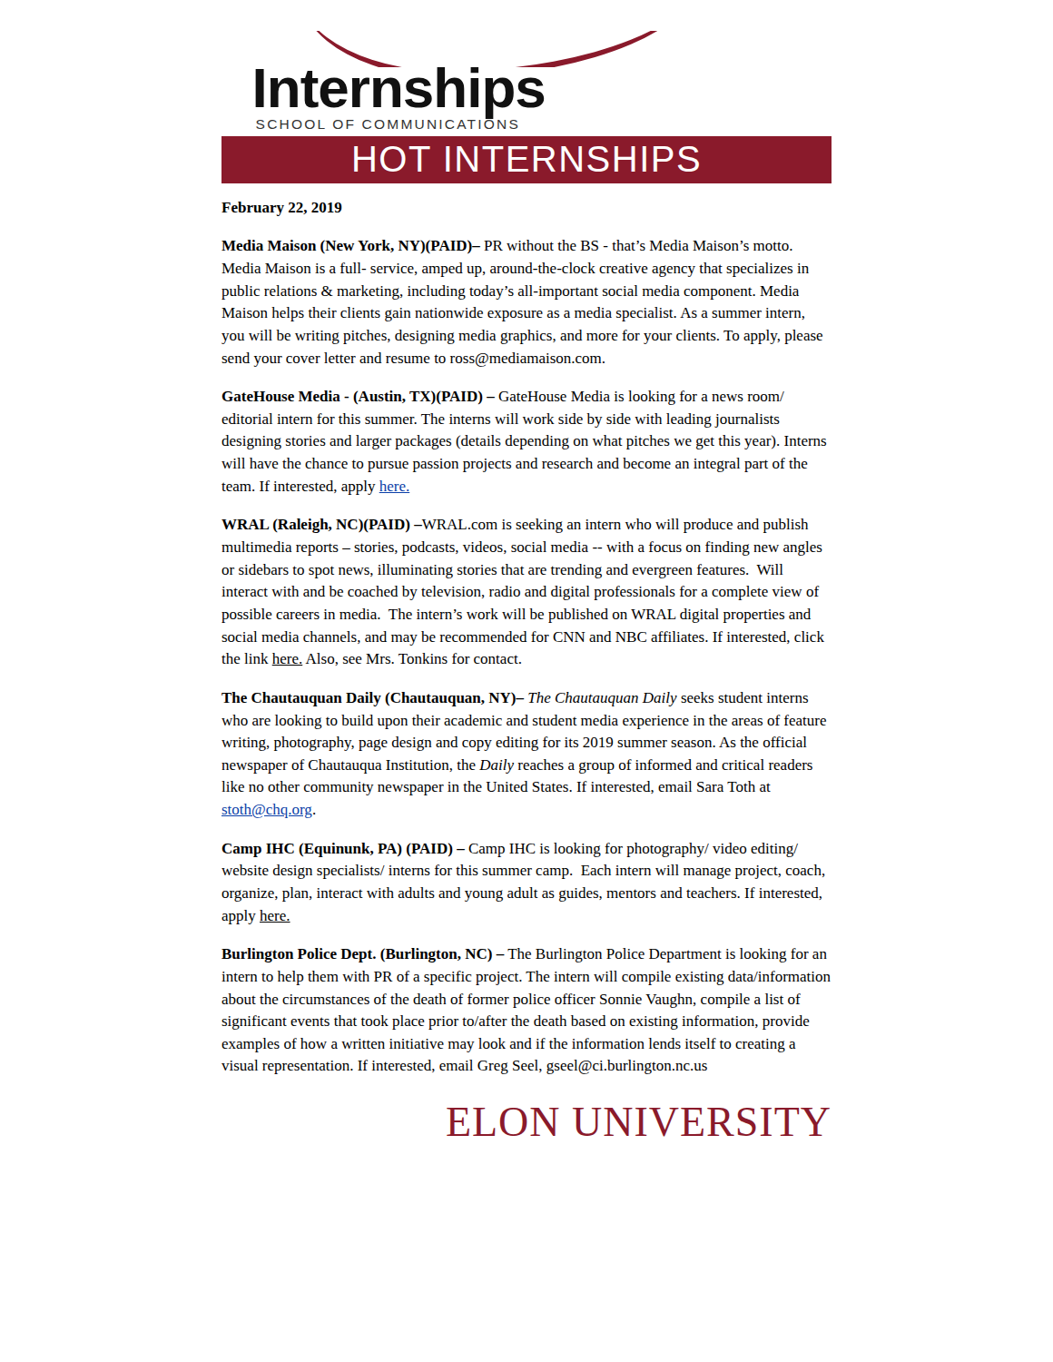Internships
School of Communications
Hot Internships
February 22, 2019
Media Maison (New York, NY)(PAID)– PR without the BS - that’s Media Maison’s motto. Media Maison is a full- service, amped up, around-the-clock creative agency that specializes in public relations & marketing, including today’s all-important social media component. Media Maison helps their clients gain nationwide exposure as a media specialist. As a summer intern, you will be writing pitches, designing media graphics, and more for your clients. To apply, please send your cover letter and resume to ross@mediamaison.com.
GateHouse Media - (Austin, TX)(PAID) – GateHouse Media is looking for a news room/ editorial intern for this summer. The interns will work side by side with leading journalists designing stories and larger packages (details depending on what pitches we get this year). Interns will have the chance to pursue passion projects and research and become an integral part of the team. If interested, apply here.
WRAL (Raleigh, NC)(PAID) –WRAL.com is seeking an intern who will produce and publish multimedia reports – stories, podcasts, videos, social media -- with a focus on finding new angles or sidebars to spot news, illuminating stories that are trending and evergreen features. Will interact with and be coached by television, radio and digital professionals for a complete view of possible careers in media. The intern’s work will be published on WRAL digital properties and social media channels, and may be recommended for CNN and NBC affiliates. If interested, click the link here. Also, see Mrs. Tonkins for contact.
The Chautauquan Daily (Chautauquan, NY)– The Chautauquan Daily seeks student interns who are looking to build upon their academic and student media experience in the areas of feature writing, photography, page design and copy editing for its 2019 summer season. As the official newspaper of Chautauqua Institution, the Daily reaches a group of informed and critical readers like no other community newspaper in the United States. If interested, email Sara Toth at stoth@chq.org.
Camp IHC (Equinunk, PA) (PAID) – Camp IHC is looking for photography/ video editing/ website design specialists/ interns for this summer camp. Each intern will manage project, coach, organize, plan, interact with adults and young adult as guides, mentors and teachers. If interested, apply here.
Burlington Police Dept. (Burlington, NC) – The Burlington Police Department is looking for an intern to help them with PR of a specific project. The intern will compile existing data/information about the circumstances of the death of former police officer Sonnie Vaughn, compile a list of significant events that took place prior to/after the death based on existing information, provide examples of how a written initiative may look and if the information lends itself to creating a visual representation. If interested, email Greg Seel, gseel@ci.burlington.nc.us
Elon University